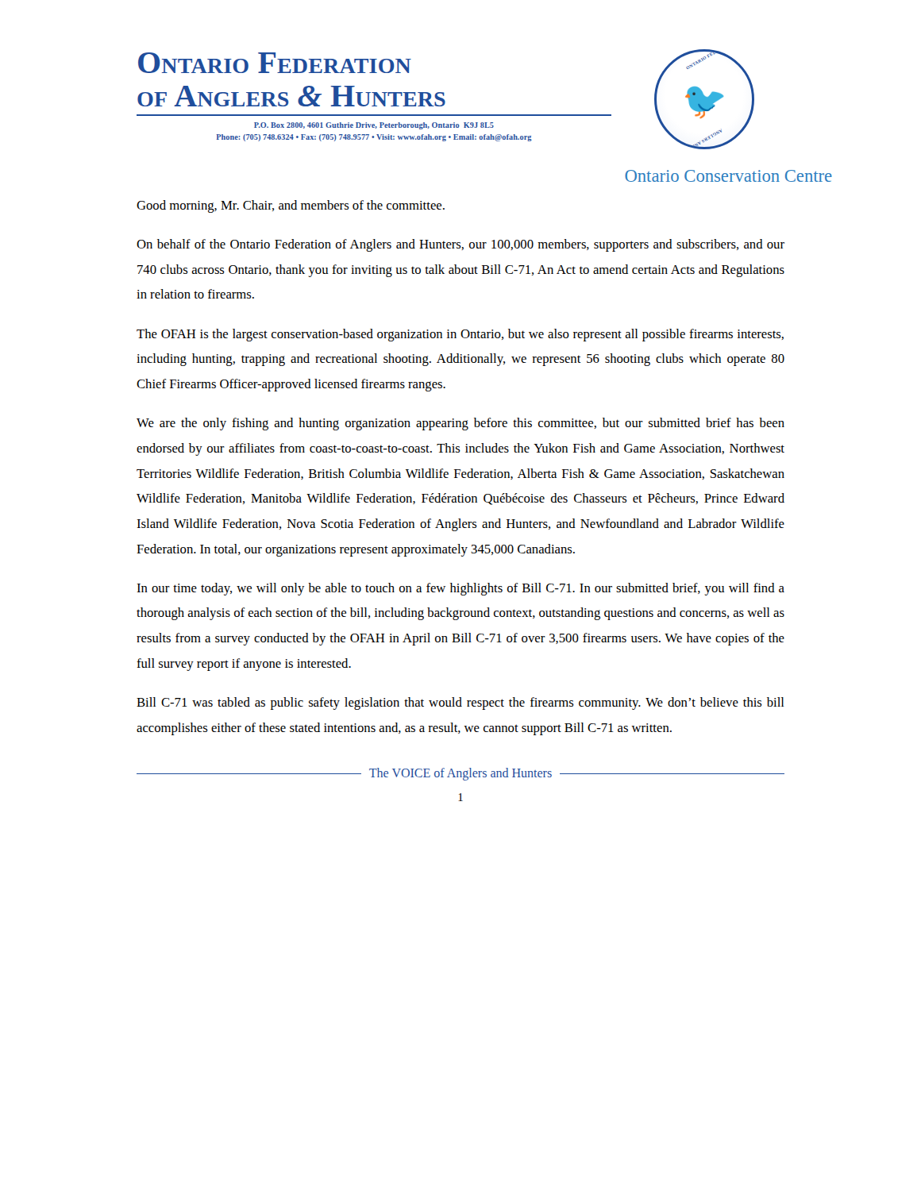Ontario Federation of Anglers & Hunters
P.O. Box 2800, 4601 Guthrie Drive, Peterborough, Ontario K9J 8L5
Phone: (705) 748.6324 • Fax: (705) 748.9577 • Visit: www.ofah.org • Email: ofah@ofah.org
ONTARIO FEDERATION ANGLERS AND HUNTERS
🐦
Ontario Conservation Centre
Good morning, Mr. Chair, and members of the committee.
On behalf of the Ontario Federation of Anglers and Hunters, our 100,000 members, supporters and subscribers, and our 740 clubs across Ontario, thank you for inviting us to talk about Bill C-71, An Act to amend certain Acts and Regulations in relation to firearms.
The OFAH is the largest conservation-based organization in Ontario, but we also represent all possible firearms interests, including hunting, trapping and recreational shooting. Additionally, we represent 56 shooting clubs which operate 80 Chief Firearms Officer-approved licensed firearms ranges.
We are the only fishing and hunting organization appearing before this committee, but our submitted brief has been endorsed by our affiliates from coast-to-coast-to-coast. This includes the Yukon Fish and Game Association, Northwest Territories Wildlife Federation, British Columbia Wildlife Federation, Alberta Fish & Game Association, Saskatchewan Wildlife Federation, Manitoba Wildlife Federation, Fédération Québécoise des Chasseurs et Pêcheurs, Prince Edward Island Wildlife Federation, Nova Scotia Federation of Anglers and Hunters, and Newfoundland and Labrador Wildlife Federation. In total, our organizations represent approximately 345,000 Canadians.
In our time today, we will only be able to touch on a few highlights of Bill C-71. In our submitted brief, you will find a thorough analysis of each section of the bill, including background context, outstanding questions and concerns, as well as results from a survey conducted by the OFAH in April on Bill C-71 of over 3,500 firearms users. We have copies of the full survey report if anyone is interested.
Bill C-71 was tabled as public safety legislation that would respect the firearms community. We don’t believe this bill accomplishes either of these stated intentions and, as a result, we cannot support Bill C-71 as written.
The VOICE of Anglers and Hunters
1